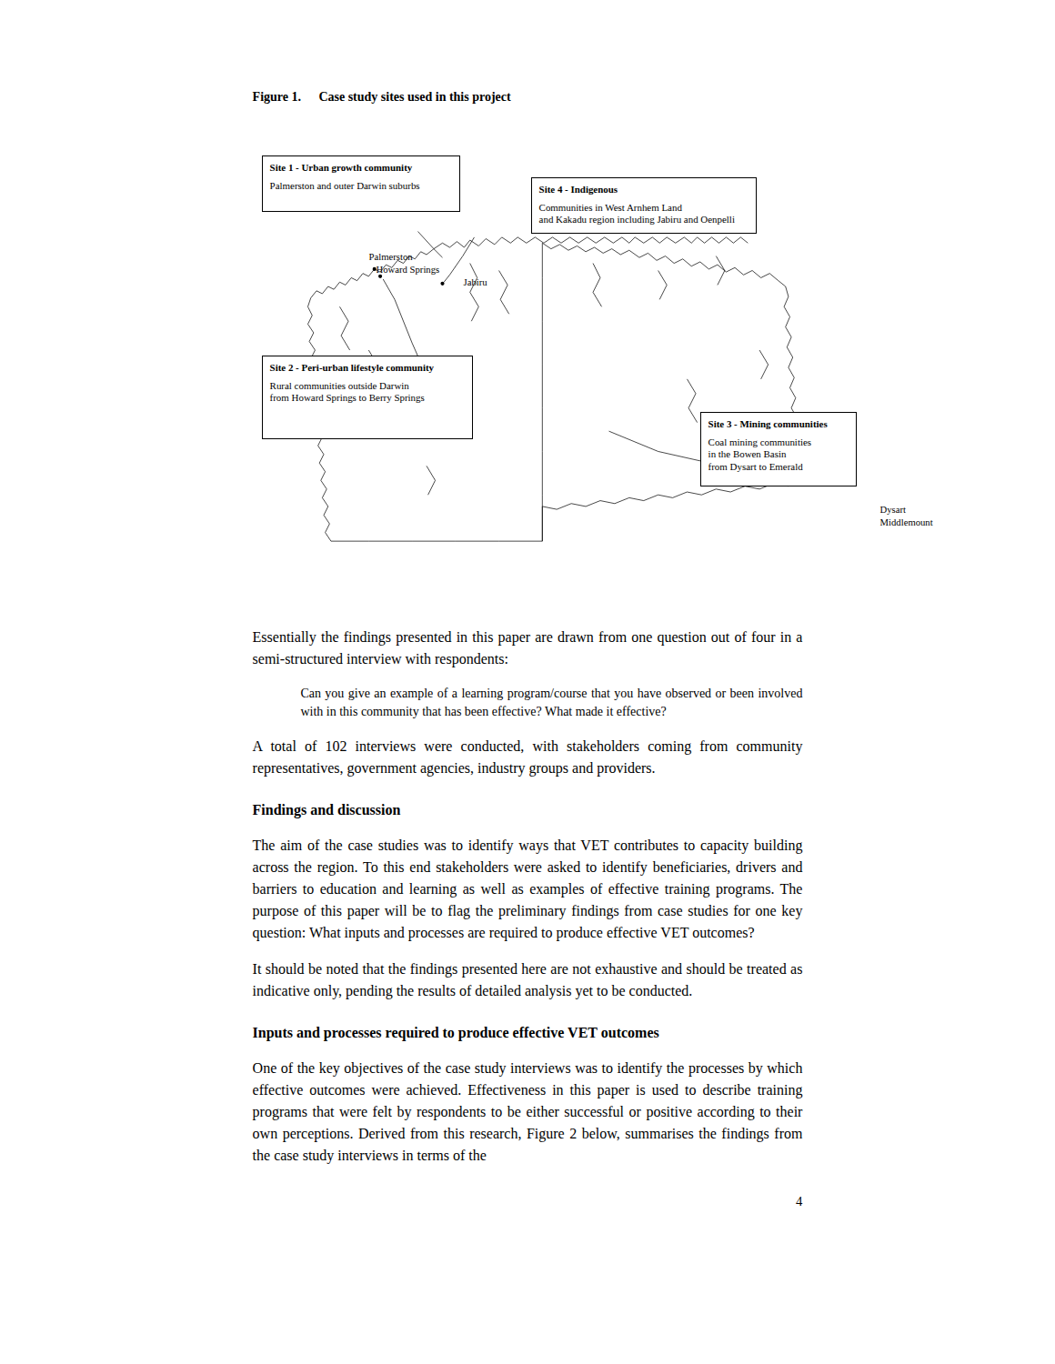Figure 1. Case study sites used in this project
Site 1 - Urban growth community Palmerston and outer Darwin suburbs
Site 2 - Peri-urban lifestyle community Rural communities outside Darwin
from Howard Springs to Berry Springs
Site 3 - Mining communities Coal mining communities
in the Bowen Basin
from Dysart to Emerald
Site 4 - Indigenous Communities in West Arnhem Land
and Kakadu region including Jabiru and Oenpelli
Palmerston
Howard Springs
Jabiru
Dysart
Middlemount
Essentially the findings presented in this paper are drawn from one question out of four in a semi-structured interview with respondents:
Can you give an example of a learning program/course that you have observed or been involved with in this community that has been effective? What made it effective?
A total of 102 interviews were conducted, with stakeholders coming from community representatives, government agencies, industry groups and providers.
Findings and discussion
The aim of the case studies was to identify ways that VET contributes to capacity building across the region. To this end stakeholders were asked to identify beneficiaries, drivers and barriers to education and learning as well as examples of effective training programs. The purpose of this paper will be to flag the preliminary findings from case studies for one key question: What inputs and processes are required to produce effective VET outcomes?
It should be noted that the findings presented here are not exhaustive and should be treated as indicative only, pending the results of detailed analysis yet to be conducted.
Inputs and processes required to produce effective VET outcomes
One of the key objectives of the case study interviews was to identify the processes by which effective outcomes were achieved. Effectiveness in this paper is used to describe training programs that were felt by respondents to be either successful or positive according to their own perceptions. Derived from this research, Figure 2 below, summarises the findings from the case study interviews in terms of the
4